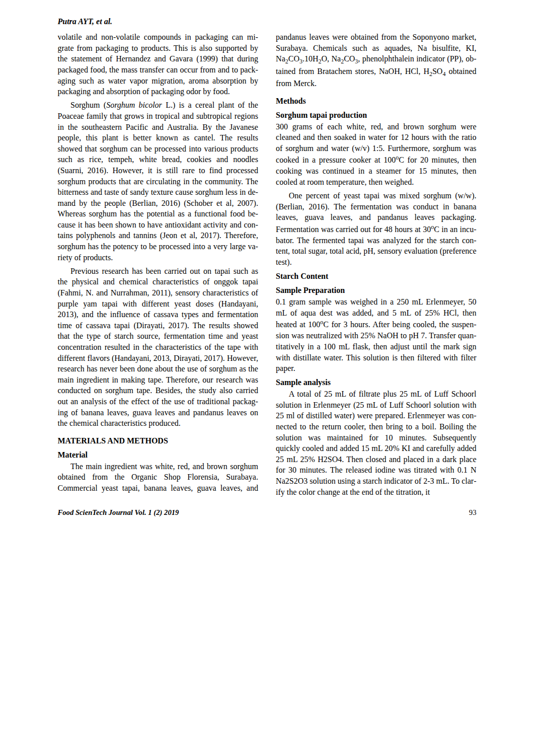Putra AYT, et al.
volatile and non-volatile compounds in packaging can migrate from packaging to products. This is also supported by the statement of Hernandez and Gavara (1999) that during packaged food, the mass transfer can occur from and to packaging such as water vapor migration, aroma absorption by packaging and absorption of packaging odor by food.
Sorghum (Sorghum bicolor L.) is a cereal plant of the Poaceae family that grows in tropical and subtropical regions in the southeastern Pacific and Australia. By the Javanese people, this plant is better known as cantel. The results showed that sorghum can be processed into various products such as rice, tempeh, white bread, cookies and noodles (Suarni, 2016). However, it is still rare to find processed sorghum products that are circulating in the community. The bitterness and taste of sandy texture cause sorghum less in demand by the people (Berlian, 2016) (Schober et al, 2007). Whereas sorghum has the potential as a functional food because it has been shown to have antioxidant activity and contains polyphenols and tannins (Jeon et al, 2017). Therefore, sorghum has the potency to be processed into a very large variety of products.
Previous research has been carried out on tapai such as the physical and chemical characteristics of onggok tapai (Fahmi, N. and Nurrahman, 2011), sensory characteristics of purple yam tapai with different yeast doses (Handayani, 2013), and the influence of cassava types and fermentation time of cassava tapai (Dirayati, 2017). The results showed that the type of starch source, fermentation time and yeast concentration resulted in the characteristics of the tape with different flavors (Handayani, 2013, Dirayati, 2017). However, research has never been done about the use of sorghum as the main ingredient in making tape. Therefore, our research was conducted on sorghum tape. Besides, the study also carried out an analysis of the effect of the use of traditional packaging of banana leaves, guava leaves and pandanus leaves on the chemical characteristics produced.
MATERIALS AND METHODS
Material
The main ingredient was white, red, and brown sorghum obtained from the Organic Shop Florensia, Surabaya. Commercial yeast tapai, banana leaves, guava leaves, and pandanus leaves were obtained from the Soponyono market, Surabaya. Chemicals such as aquades, Na bisulfite, KI, Na2CO3.10H2O, Na2CO3, phenolphthalein indicator (PP), obtained from Bratachem stores, NaOH, HCl, H2SO4 obtained from Merck.
Methods
Sorghum tapai production
300 grams of each white, red, and brown sorghum were cleaned and then soaked in water for 12 hours with the ratio of sorghum and water (w/v) 1:5. Furthermore, sorghum was cooked in a pressure cooker at 100oC for 20 minutes, then cooking was continued in a steamer for 15 minutes, then cooled at room temperature, then weighed.
One percent of yeast tapai was mixed sorghum (w/w). (Berlian, 2016). The fermentation was conduct in banana leaves, guava leaves, and pandanus leaves packaging. Fermentation was carried out for 48 hours at 30oC in an incubator. The fermented tapai was analyzed for the starch content, total sugar, total acid, pH, sensory evaluation (preference test).
Starch Content
Sample Preparation
0.1 gram sample was weighed in a 250 mL Erlenmeyer, 50 mL of aqua dest was added, and 5 mL of 25% HCl, then heated at 100oC for 3 hours. After being cooled, the suspension was neutralized with 25% NaOH to pH 7. Transfer quantitatively in a 100 mL flask, then adjust until the mark sign with distillate water. This solution is then filtered with filter paper.
Sample analysis
A total of 25 mL of filtrate plus 25 mL of Luff Schoorl solution in Erlenmeyer (25 mL of Luff Schoorl solution with 25 ml of distilled water) were prepared. Erlenmeyer was connected to the return cooler, then bring to a boil. Boiling the solution was maintained for 10 minutes. Subsequently quickly cooled and added 15 mL 20% KI and carefully added 25 mL 25% H2SO4. Then closed and placed in a dark place for 30 minutes. The released iodine was titrated with 0.1 N Na2S2O3 solution using a starch indicator of 2-3 mL. To clarify the color change at the end of the titration, it
Food ScienTech Journal Vol. 1 (2) 2019 93